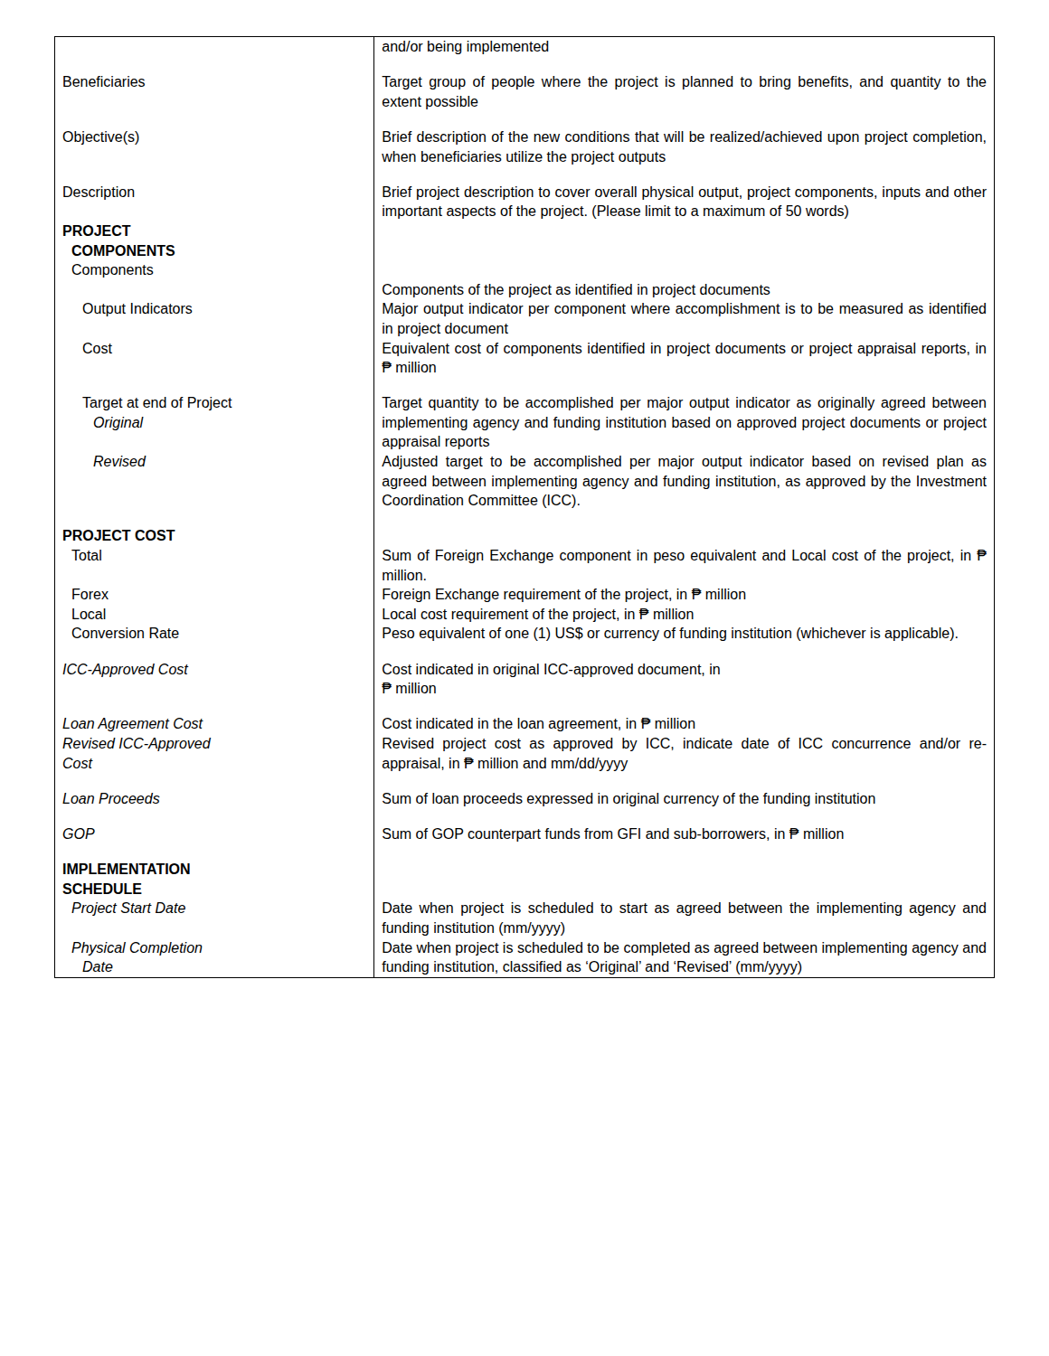| | and/or being implemented |
| Beneficiaries | Target group of people where the project is planned to bring benefits, and quantity to the extent possible |
| Objective(s) | Brief description of the new conditions that will be realized/achieved upon project completion, when beneficiaries utilize the project outputs |
| Description | Brief project description to cover overall physical output, project components, inputs and other important aspects of the project. (Please limit to a maximum of 50 words) |
| PROJECT COMPONENTS Components | |
| | Components of the project as identified in project documents |
| Output Indicators | Major output indicator per component where accomplishment is to be measured as identified in project document |
| Cost | Equivalent cost of components identified in project documents or project appraisal reports, in ₱ million |
| Target at end of Project Original | Target quantity to be accomplished per major output indicator as originally agreed between implementing agency and funding institution based on approved project documents or project appraisal reports |
| Revised | Adjusted target to be accomplished per major output indicator based on revised plan as agreed between implementing agency and funding institution, as approved by the Investment Coordination Committee (ICC). |
| PROJECT COST Total | Sum of Foreign Exchange component in peso equivalent and Local cost of the project, in ₱ million. |
| Forex | Foreign Exchange requirement of the project, in ₱ million |
| Local | Local cost requirement of the project, in ₱ million |
| Conversion Rate | Peso equivalent of one (1) US$ or currency of funding institution (whichever is applicable). |
| ICC-Approved Cost | Cost indicated in original ICC-approved document, in ₱ million |
| Loan Agreement Cost | Cost indicated in the loan agreement, in ₱ million |
| Revised ICC-Approved Cost | Revised project cost as approved by ICC, indicate date of ICC concurrence and/or re-appraisal, in ₱ million and mm/dd/yyyy |
| Loan Proceeds | Sum of loan proceeds expressed in original currency of the funding institution |
| GOP | Sum of GOP counterpart funds from GFI and sub-borrowers, in ₱ million |
| IMPLEMENTATION SCHEDULE Project Start Date | Date when project is scheduled to start as agreed between the implementing agency and funding institution (mm/yyyy) |
| Physical Completion Date | Date when project is scheduled to be completed as agreed between implementing agency and funding institution, classified as ‘Original’ and ‘Revised’ (mm/yyyy) |